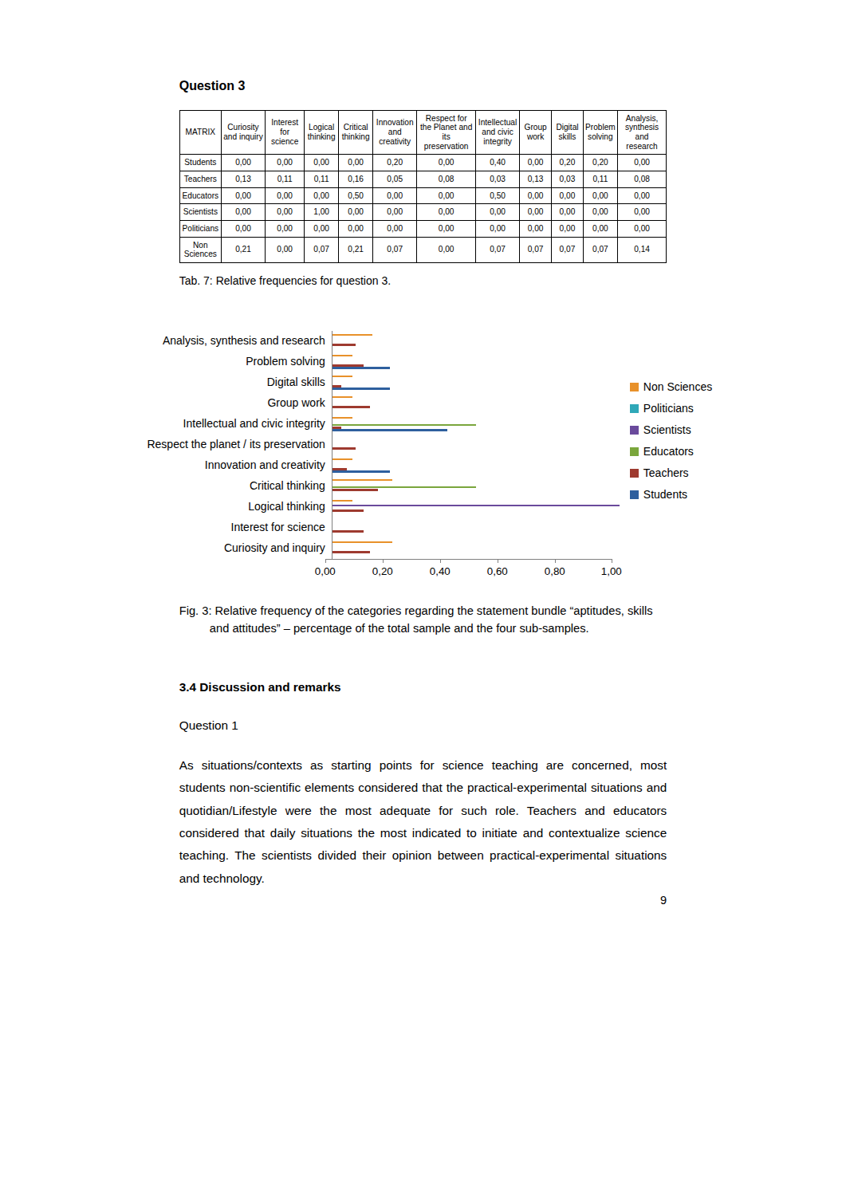Question 3
| MATRIX | Curiosity and inquiry | Interest for science | Logical thinking | Critical thinking | Innovation and creativity | Respect for the Planet and its preservation | Intellectual and civic integrity | Group work | Digital skills | Problem solving | Analysis, synthesis and research |
| --- | --- | --- | --- | --- | --- | --- | --- | --- | --- | --- | --- |
| Students | 0,00 | 0,00 | 0,00 | 0,00 | 0,20 | 0,00 | 0,40 | 0,00 | 0,20 | 0,20 | 0,00 |
| Teachers | 0,13 | 0,11 | 0,11 | 0,16 | 0,05 | 0,08 | 0,03 | 0,13 | 0,03 | 0,11 | 0,08 |
| Educators | 0,00 | 0,00 | 0,00 | 0,50 | 0,00 | 0,00 | 0,50 | 0,00 | 0,00 | 0,00 | 0,00 |
| Scientists | 0,00 | 0,00 | 1,00 | 0,00 | 0,00 | 0,00 | 0,00 | 0,00 | 0,00 | 0,00 | 0,00 |
| Politicians | 0,00 | 0,00 | 0,00 | 0,00 | 0,00 | 0,00 | 0,00 | 0,00 | 0,00 | 0,00 | 0,00 |
| Non Sciences | 0,21 | 0,00 | 0,07 | 0,21 | 0,07 | 0,00 | 0,07 | 0,07 | 0,07 | 0,07 | 0,14 |
Tab. 7: Relative frequencies for question 3.
Analysis, synthesis and research
Problem solving
Digital skills
Group work
Intellectual and civic integrity
Respect the planet / its preservation
Innovation and creativity
Critical thinking
Logical thinking
Interest for science
Curiosity and inquiry
0,00
0,20
0,40
0,60
0,80
1,00
Non Sciences
Politicians
Scientists
Educators
Teachers
Students
Fig. 3: Relative frequency of the categories regarding the statement bundle “aptitudes, skills and attitudes” – percentage of the total sample and the four sub-samples.
3.4 Discussion and remarks
Question 1
As situations/contexts as starting points for science teaching are concerned, most students non-scientific elements considered that the practical-experimental situations and quotidian/Lifestyle were the most adequate for such role. Teachers and educators considered that daily situations the most indicated to initiate and contextualize science teaching. The scientists divided their opinion between practical-experimental situations and technology.
9